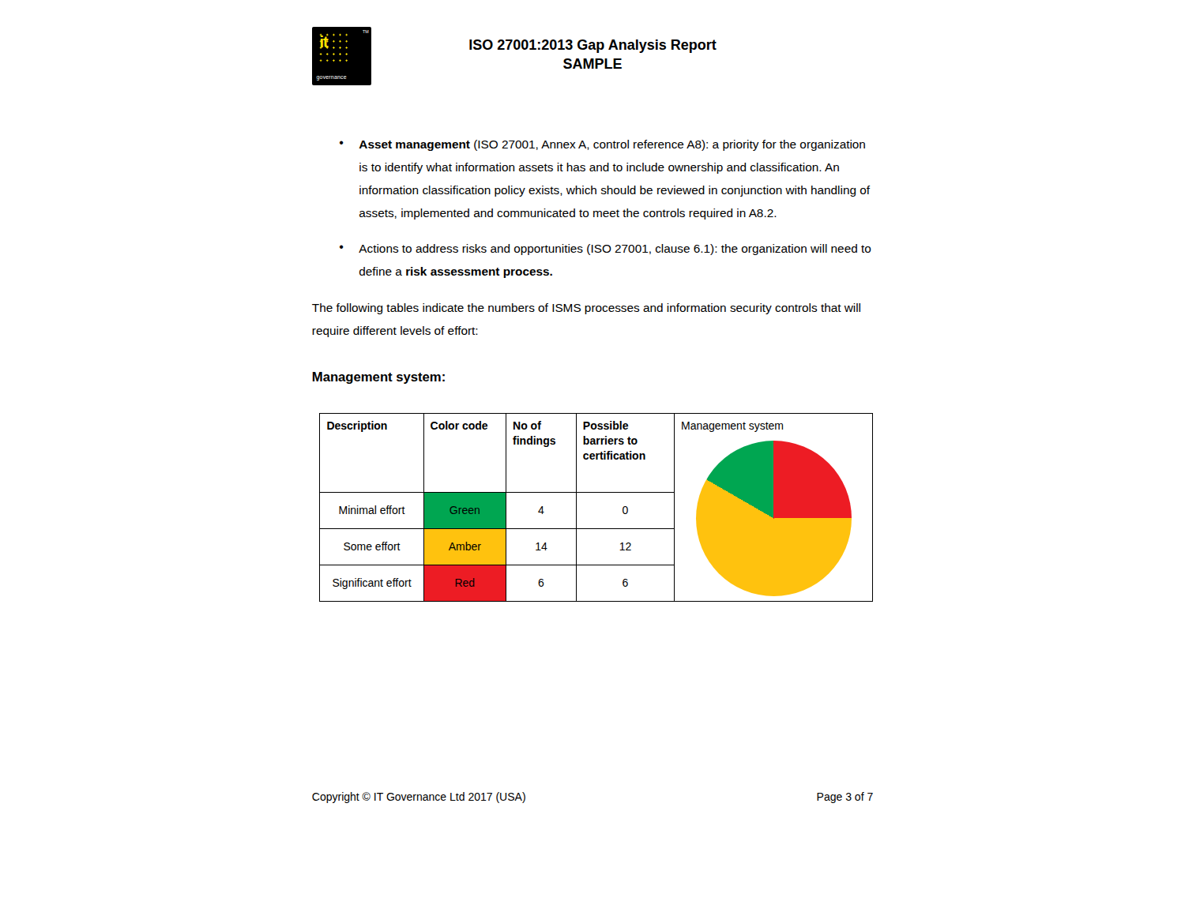it
governance
TM
ISO 27001:2013 Gap Analysis Report
SAMPLE
Asset management (ISO 27001, Annex A, control reference A8): a priority for the organization is to identify what information assets it has and to include ownership and classification. An information classification policy exists, which should be reviewed in conjunction with handling of assets, implemented and communicated to meet the controls required in A8.2.
Actions to address risks and opportunities (ISO 27001, clause 6.1): the organization will need to define a risk assessment process.
The following tables indicate the numbers of ISMS processes and information security controls that will require different levels of effort:
Management system:
| Description | Color code | No of findings | Possible barriers to certification | Management system |
| Minimal effort | Green | 4 | 0 |
| Some effort | Amber | 14 | 12 |
| Significant effort | Red | 6 | 6 |
Copyright © IT Governance Ltd 2017 (USA)
Page 3 of 7